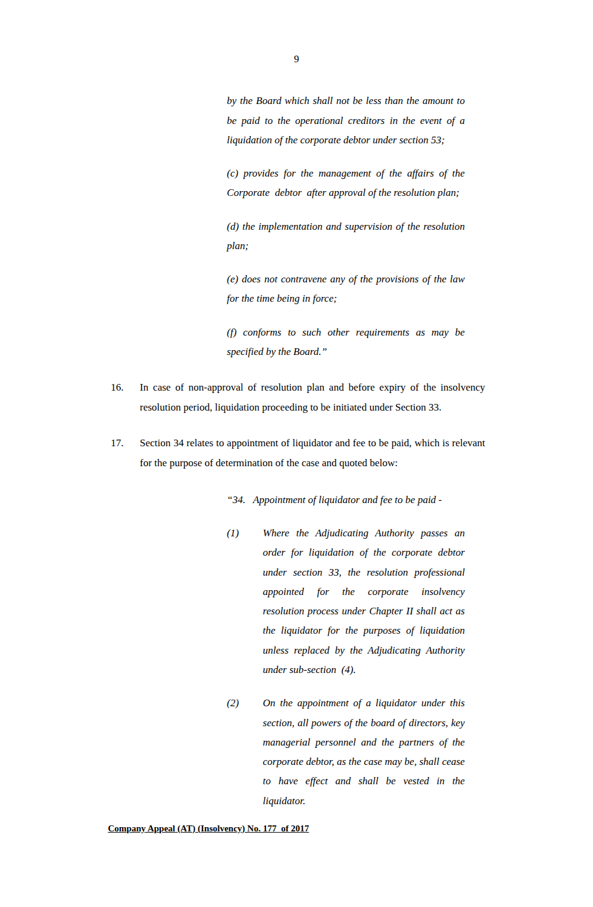9
by the Board which shall not be less than the amount to be paid to the operational creditors in the event of a liquidation of the corporate debtor under section 53;
(c) provides for the management of the affairs of the Corporate debtor after approval of the resolution plan;
(d) the implementation and supervision of the resolution plan;
(e) does not contravene any of the provisions of the law for the time being in force;
(f) conforms to such other requirements as may be specified by the Board.”
16.
In case of non-approval of resolution plan and before expiry of the insolvency resolution period, liquidation proceeding to be initiated under Section 33.
17.
Section 34 relates to appointment of liquidator and fee to be paid, which is relevant for the purpose of determination of the case and quoted below:
“34. Appointment of liquidator and fee to be paid -
(1)
Where the Adjudicating Authority passes an order for liquidation of the corporate debtor under section 33, the resolution professional appointed for the corporate insolvency resolution process under Chapter II shall act as the liquidator for the purposes of liquidation unless replaced by the Adjudicating Authority under sub-section (4).
(2)
On the appointment of a liquidator under this section, all powers of the board of directors, key managerial personnel and the partners of the corporate debtor, as the case may be, shall cease to have effect and shall be vested in the liquidator.
Company Appeal (AT) (Insolvency) No. 177 of 2017